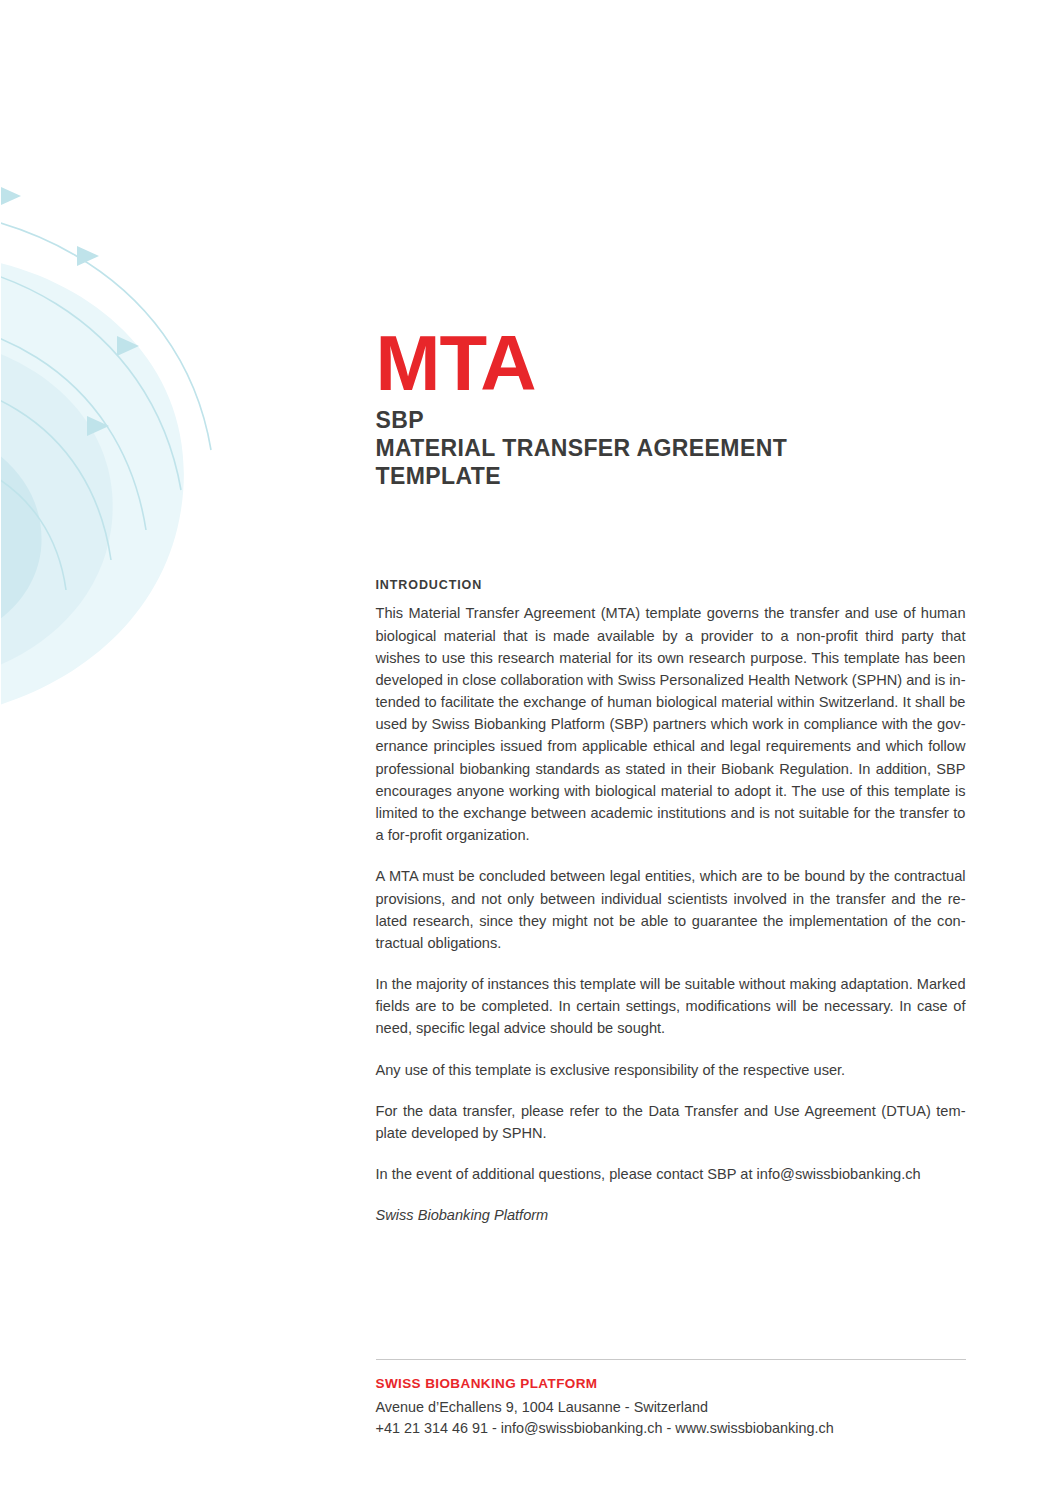MTA
SBP
Material Transfer Agreement
Template
Introduction
This Material Transfer Agreement (MTA) template governs the transfer and use of human biological material that is made available by a provider to a non-profit third party that wishes to use this research material for its own research purpose. This template has been developed in close collaboration with Swiss Personalized Health Network (SPHN) and is intended to facilitate the exchange of human biological material within Switzerland. It shall be used by Swiss Biobanking Platform (SBP) partners which work in compliance with the governance principles issued from applicable ethical and legal requirements and which follow professional biobanking standards as stated in their Biobank Regulation. In addition, SBP encourages anyone working with biological material to adopt it. The use of this template is limited to the exchange between academic institutions and is not suitable for the transfer to a for-profit organization.
A MTA must be concluded between legal entities, which are to be bound by the contractual provisions, and not only between individual scientists involved in the transfer and the related research, since they might not be able to guarantee the implementation of the contractual obligations.
In the majority of instances this template will be suitable without making adaptation. Marked fields are to be completed. In certain settings, modifications will be necessary. In case of need, specific legal advice should be sought.
Any use of this template is exclusive responsibility of the respective user.
For the data transfer, please refer to the Data Transfer and Use Agreement (DTUA) template developed by SPHN.
In the event of additional questions, please contact SBP at info@swissbiobanking.ch
Swiss Biobanking Platform
Swiss Biobanking Platform
Avenue d’Echallens 9, 1004 Lausanne - Switzerland
+41 21 314 46 91 - info@swissbiobanking.ch - www.swissbiobanking.ch